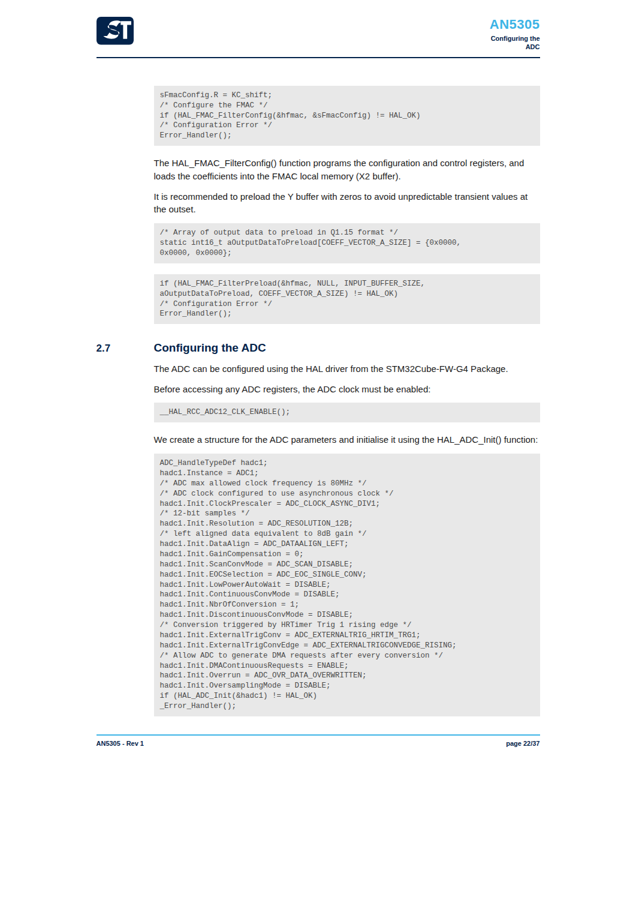AN5305
Configuring the
ADC
sFmacConfig.R = KC_shift;
/* Configure the FMAC */
if (HAL_FMAC_FilterConfig(&hfmac, &sFmacConfig) != HAL_OK)
/* Configuration Error */
Error_Handler();
The HAL_FMAC_FilterConfig() function programs the configuration and control registers, and loads the coefficients into the FMAC local memory (X2 buffer).
It is recommended to preload the Y buffer with zeros to avoid unpredictable transient values at the outset.
/* Array of output data to preload in Q1.15 format */
static int16_t aOutputDataToPreload[COEFF_VECTOR_A_SIZE] = {0x0000,
0x0000, 0x0000};
if (HAL_FMAC_FilterPreload(&hfmac, NULL, INPUT_BUFFER_SIZE,
aOutputDataToPreload, COEFF_VECTOR_A_SIZE) != HAL_OK)
/* Configuration Error */
Error_Handler();
2.7
Configuring the ADC
The ADC can be configured using the HAL driver from the STM32Cube-FW-G4 Package.
Before accessing any ADC registers, the ADC clock must be enabled:
__HAL_RCC_ADC12_CLK_ENABLE();
We create a structure for the ADC parameters and initialise it using the HAL_ADC_Init() function:
ADC_HandleTypeDef hadc1;
hadc1.Instance = ADC1;
/* ADC max allowed clock frequency is 80MHz */
/* ADC clock configured to use asynchronous clock */
hadc1.Init.ClockPrescaler = ADC_CLOCK_ASYNC_DIV1;
/* 12-bit samples */
hadc1.Init.Resolution = ADC_RESOLUTION_12B;
/* left aligned data equivalent to 8dB gain */
hadc1.Init.DataAlign = ADC_DATAALIGN_LEFT;
hadc1.Init.GainCompensation = 0;
hadc1.Init.ScanConvMode = ADC_SCAN_DISABLE;
hadc1.Init.EOCSelection = ADC_EOC_SINGLE_CONV;
hadc1.Init.LowPowerAutoWait = DISABLE;
hadc1.Init.ContinuousConvMode = DISABLE;
hadc1.Init.NbrOfConversion = 1;
hadc1.Init.DiscontinuousConvMode = DISABLE;
/* Conversion triggered by HRTimer Trig 1 rising edge */
hadc1.Init.ExternalTrigConv = ADC_EXTERNALTRIG_HRTIM_TRG1;
hadc1.Init.ExternalTrigConvEdge = ADC_EXTERNALTRIGCONVEDGE_RISING;
/* Allow ADC to generate DMA requests after every conversion */
hadc1.Init.DMAContinuousRequests = ENABLE;
hadc1.Init.Overrun = ADC_OVR_DATA_OVERWRITTEN;
hadc1.Init.OversamplingMode = DISABLE;
if (HAL_ADC_Init(&hadc1) != HAL_OK)
_Error_Handler();
AN5305 - Rev 1
page 22/37